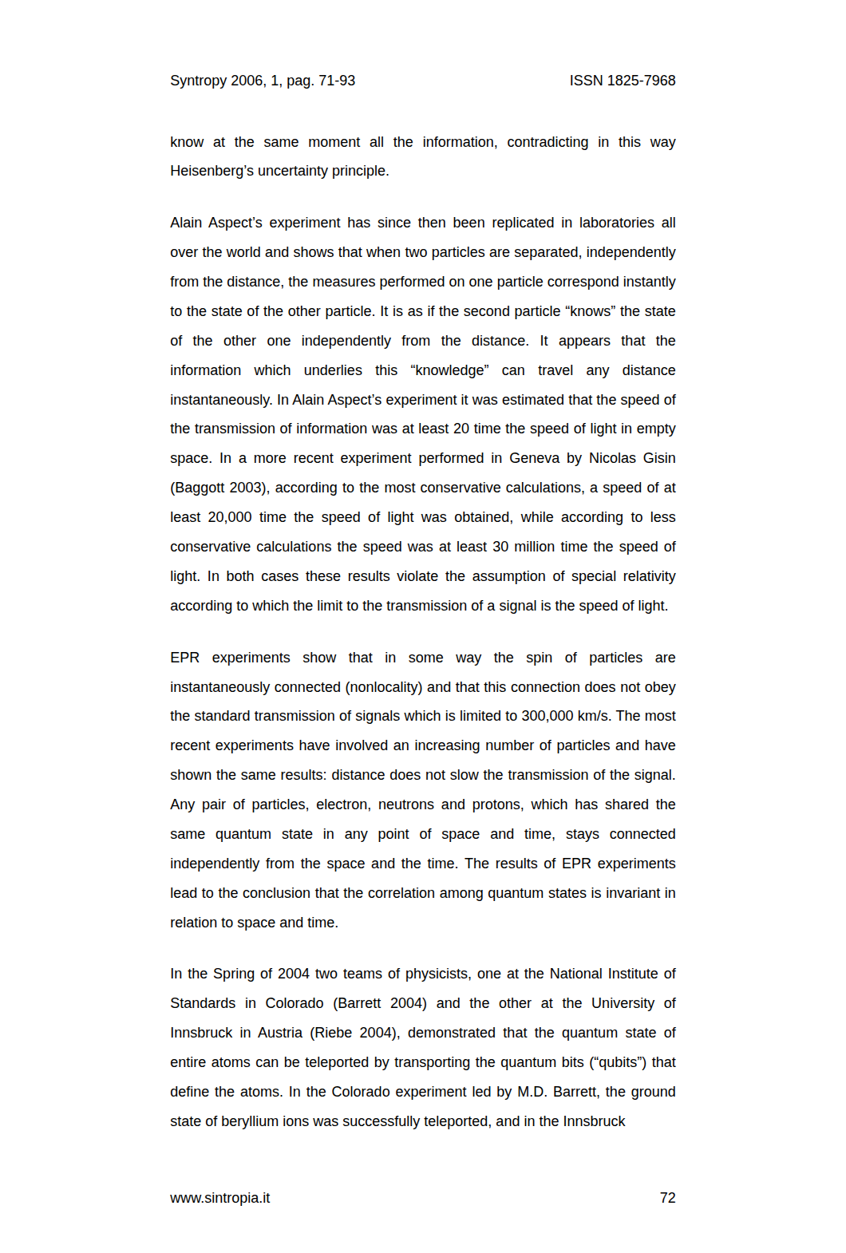Syntropy 2006, 1, pag. 71-93
ISSN 1825-7968
know at the same moment all the information, contradicting in this way Heisenberg’s uncertainty principle.
Alain Aspect’s experiment has since then been replicated in laboratories all over the world and shows that when two particles are separated, independently from the distance, the measures performed on one particle correspond instantly to the state of the other particle. It is as if the second particle “knows” the state of the other one independently from the distance. It appears that the information which underlies this “knowledge” can travel any distance instantaneously. In Alain Aspect’s experiment it was estimated that the speed of the transmission of information was at least 20 time the speed of light in empty space. In a more recent experiment performed in Geneva by Nicolas Gisin (Baggott 2003), according to the most conservative calculations, a speed of at least 20,000 time the speed of light was obtained, while according to less conservative calculations the speed was at least 30 million time the speed of light. In both cases these results violate the assumption of special relativity according to which the limit to the transmission of a signal is the speed of light.
EPR experiments show that in some way the spin of particles are instantaneously connected (nonlocality) and that this connection does not obey the standard transmission of signals which is limited to 300,000 km/s. The most recent experiments have involved an increasing number of particles and have shown the same results: distance does not slow the transmission of the signal. Any pair of particles, electron, neutrons and protons, which has shared the same quantum state in any point of space and time, stays connected independently from the space and the time. The results of EPR experiments lead to the conclusion that the correlation among quantum states is invariant in relation to space and time.
In the Spring of 2004 two teams of physicists, one at the National Institute of Standards in Colorado (Barrett 2004) and the other at the University of Innsbruck in Austria (Riebe 2004), demonstrated that the quantum state of entire atoms can be teleported by transporting the quantum bits (“qubits”) that define the atoms. In the Colorado experiment led by M.D. Barrett, the ground state of beryllium ions was successfully teleported, and in the Innsbruck
www.sintropia.it
72